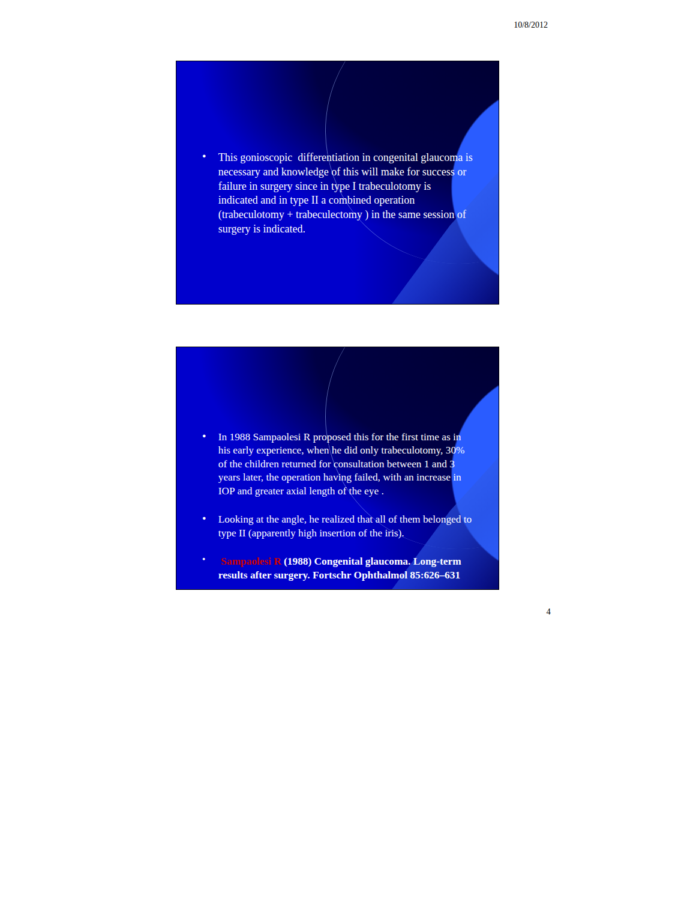10/8/2012
This gonioscopic differentiation in congenital glaucoma is necessary and knowledge of this will make for success or failure in surgery since in type I trabeculotomy is indicated and in type II a combined operation (trabeculotomy + trabeculectomy ) in the same session of surgery is indicated.
In 1988 Sampaolesi R proposed this for the first time as in his early experience, when he did only trabeculotomy, 30% of the children returned for consultation between 1 and 3 years later, the operation having failed, with an increase in IOP and greater axial length of the eye .
Looking at the angle, he realized that all of them belonged to type II (apparently high insertion of the iris).
Sampaolesi R (1988) Congenital glaucoma. Long-term results after surgery. Fortschr Ophthalmol 85:626–631
4